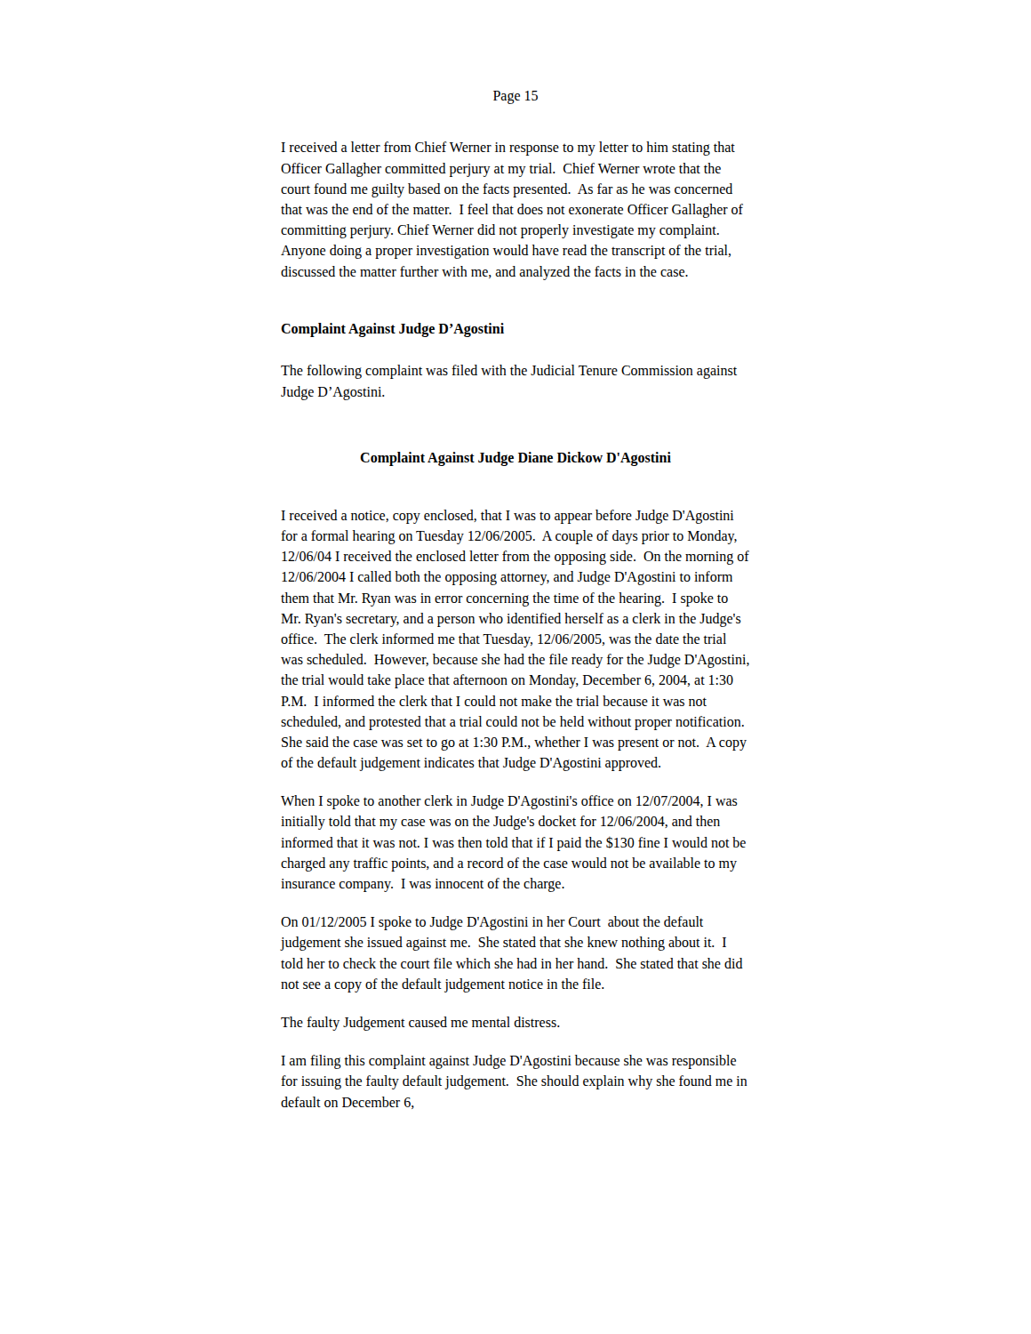Page 15
I received a letter from Chief Werner in response to my letter to him stating that Officer Gallagher committed perjury at my trial. Chief Werner wrote that the court found me guilty based on the facts presented. As far as he was concerned that was the end of the matter. I feel that does not exonerate Officer Gallagher of committing perjury. Chief Werner did not properly investigate my complaint. Anyone doing a proper investigation would have read the transcript of the trial, discussed the matter further with me, and analyzed the facts in the case.
Complaint Against Judge D’Agostini
The following complaint was filed with the Judicial Tenure Commission against Judge D’Agostini.
Complaint Against Judge Diane Dickow D'Agostini
I received a notice, copy enclosed, that I was to appear before Judge D'Agostini for a formal hearing on Tuesday 12/06/2005. A couple of days prior to Monday, 12/06/04 I received the enclosed letter from the opposing side. On the morning of 12/06/2004 I called both the opposing attorney, and Judge D'Agostini to inform them that Mr. Ryan was in error concerning the time of the hearing. I spoke to Mr. Ryan's secretary, and a person who identified herself as a clerk in the Judge's office. The clerk informed me that Tuesday, 12/06/2005, was the date the trial was scheduled. However, because she had the file ready for the Judge D'Agostini, the trial would take place that afternoon on Monday, December 6, 2004, at 1:30 P.M. I informed the clerk that I could not make the trial because it was not scheduled, and protested that a trial could not be held without proper notification. She said the case was set to go at 1:30 P.M., whether I was present or not. A copy of the default judgement indicates that Judge D'Agostini approved.
When I spoke to another clerk in Judge D'Agostini's office on 12/07/2004, I was initially told that my case was on the Judge's docket for 12/06/2004, and then informed that it was not. I was then told that if I paid the $130 fine I would not be charged any traffic points, and a record of the case would not be available to my insurance company. I was innocent of the charge.
On 01/12/2005 I spoke to Judge D'Agostini in her Court about the default judgement she issued against me. She stated that she knew nothing about it. I told her to check the court file which she had in her hand. She stated that she did not see a copy of the default judgement notice in the file.
The faulty Judgement caused me mental distress.
I am filing this complaint against Judge D'Agostini because she was responsible for issuing the faulty default judgement. She should explain why she found me in default on December 6,